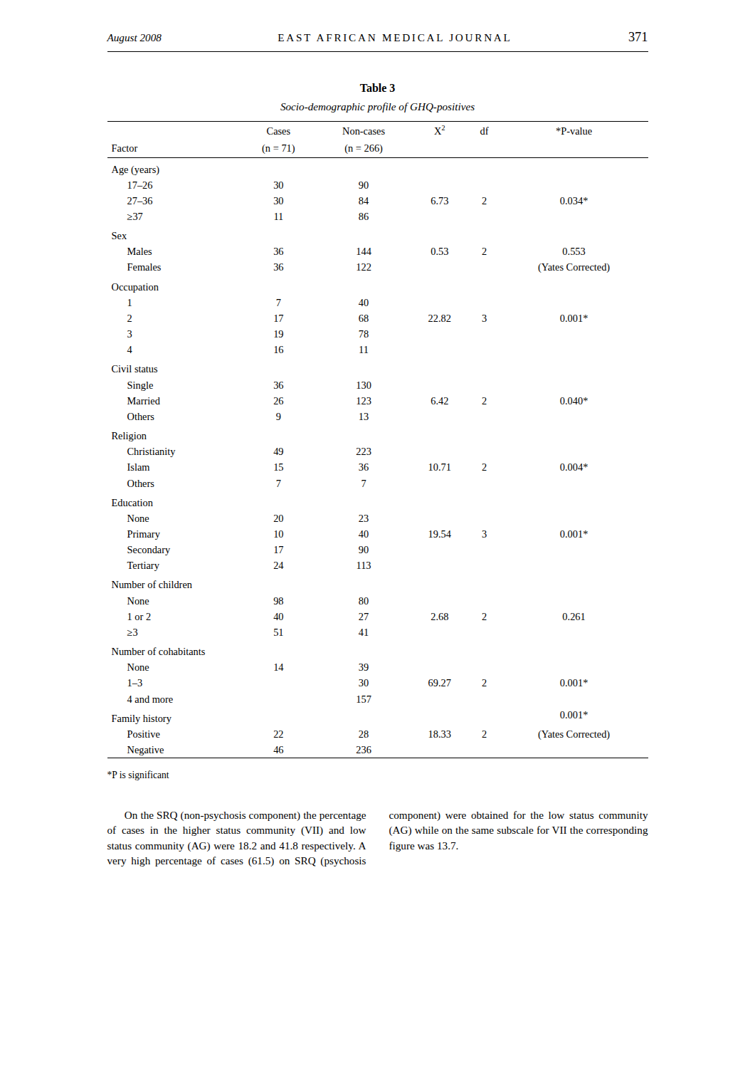August 2008 East African Medical Journal 371
Table 3
Socio-demographic profile of GHQ-positives
| Factor | Cases | Non-cases | X 2 | df | *P-value |
| --- | --- | --- | --- | --- | --- |
| (n = 71) | (n = 266) | | | |
| Age (years) |
| 17–26 | 30 | 90 | | | |
| 27–36 | 30 | 84 | 6.73 | 2 | 0.034* |
| ≥37 | 11 | 86 | | | |
| Sex |
| Males | 36 | 144 | 0.53 | 2 | 0.553 |
| Females | 36 | 122 | | | (Yates Corrected) |
| Occupation |
| 1 | 7 | 40 | | | |
| 2 | 17 | 68 | 22.82 | 3 | 0.001* |
| 3 | 19 | 78 | | | |
| 4 | 16 | 11 | | | |
| Civil status |
| Single | 36 | 130 | | | |
| Married | 26 | 123 | 6.42 | 2 | 0.040* |
| Others | 9 | 13 | | | |
| Religion |
| Christianity | 49 | 223 | | | |
| Islam | 15 | 36 | 10.71 | 2 | 0.004* |
| Others | 7 | 7 | | | |
| Education |
| None | 20 | 23 | | | |
| Primary | 10 | 40 | 19.54 | 3 | 0.001* |
| Secondary | 17 | 90 | | | |
| Tertiary | 24 | 113 | | | |
| Number of children |
| None | 98 | 80 | | | |
| 1 or 2 | 40 | 27 | 2.68 | 2 | 0.261 |
| ≥3 | 51 | 41 | | | |
| Number of cohabitants |
| None | 14 | 39 | | | |
| 1–3 | | 30 | 69.27 | 2 | 0.001* |
| 4 and more | | 157 | | | |
| Family history | 0.001* |
| Positive | 22 | 28 | 18.33 | 2 | (Yates Corrected) |
| Negative | 46 | 236 | | | |
*P is significant
On the SRQ (non-psychosis component) the percentage of cases in the higher status community (VII) and low status community (AG) were 18.2 and 41.8 respectively. A very high percentage of cases (61.5) on SRQ (psychosis component) were obtained for the low status community (AG) while on the same subscale for VII the corresponding figure was 13.7.